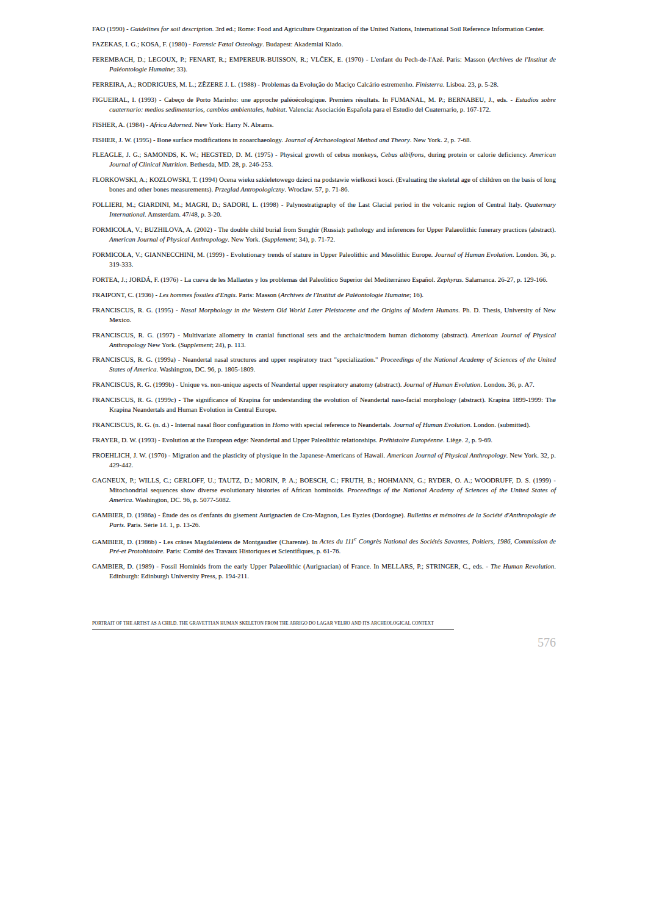FAO (1990) - Guidelines for soil description. 3rd ed.; Rome: Food and Agriculture Organization of the United Nations, International Soil Reference Information Center.
FAZEKAS, I. G.; KOSA, F. (1980) - Forensic Fœtal Osteology. Budapest: Akademiai Kiado.
FEREMBACH, D.; LEGOUX, P.; FENART, R.; EMPEREUR-BUISSON, R.; VLČEK, E. (1970) - L'enfant du Pech-de-l'Azé. Paris: Masson (Archives de l'Institut de Paléontologie Humaine; 33).
FERREIRA, A.; RODRIGUES, M. L.; ZÊZERE J. L. (1988) - Problemas da Evolução do Maciço Calcário estremenho. Finisterra. Lisboa. 23, p. 5-28.
FIGUEIRAL, I. (1993) - Cabeço de Porto Marinho: une approche paléoécologique. Premiers résultats. In FUMANAL, M. P.; BERNABEU, J., eds. - Estudios sobre cuaternario: medios sedimentarios, cambios ambientales, habitat. Valencia: Asociación Española para el Estudio del Cuaternario, p. 167-172.
FISHER, A. (1984) - Africa Adorned. New York: Harry N. Abrams.
FISHER, J. W. (1995) - Bone surface modifications in zooarchaeology. Journal of Archaeological Method and Theory. New York. 2, p. 7-68.
FLEAGLE, J. G.; SAMONDS, K. W.; HEGSTED, D. M. (1975) - Physical growth of cebus monkeys, Cebus albifrons, during protein or calorie deficiency. American Journal of Clinical Nutrition. Bethesda, MD. 28, p. 246-253.
FLORKOWSKI, A.; KOZLOWSKI, T. (1994) Ocena wieku szkieletowego dzieci na podstawie wielkosci kosci. (Evaluating the skeletal age of children on the basis of long bones and other bones measurements). Przeglad Antropologiczny. Wroclaw. 57, p. 71-86.
FOLLIERI, M.; GIARDINI, M.; MAGRI, D.; SADORI, L. (1998) - Palynostratigraphy of the Last Glacial period in the volcanic region of Central Italy. Quaternary International. Amsterdam. 47/48, p. 3-20.
FORMICOLA, V.; BUZHILOVA, A. (2002) - The double child burial from Sunghir (Russia): pathology and inferences for Upper Palaeolithic funerary practices (abstract). American Journal of Physical Anthropology. New York. (Supplement; 34), p. 71-72.
FORMICOLA, V.; GIANNECCHINI, M. (1999) - Evolutionary trends of stature in Upper Paleolithic and Mesolithic Europe. Journal of Human Evolution. London. 36, p. 319-333.
FORTEA, J.; JORDÁ, F. (1976) - La cueva de les Mallaetes y los problemas del Paleolitico Superior del Mediterráneo Español. Zephyrus. Salamanca. 26-27, p. 129-166.
FRAIPONT, C. (1936) - Les hommes fossiles d'Engis. Paris: Masson (Archives de l'Institut de Paléontologie Humaine; 16).
FRANCISCUS, R. G. (1995) - Nasal Morphology in the Western Old World Later Pleistocene and the Origins of Modern Humans. Ph. D. Thesis, University of New Mexico.
FRANCISCUS, R. G. (1997) - Multivariate allometry in cranial functional sets and the archaic/modern human dichotomy (abstract). American Journal of Physical Anthropology New York. (Supplement; 24), p. 113.
FRANCISCUS, R. G. (1999a) - Neandertal nasal structures and upper respiratory tract "specialization." Proceedings of the National Academy of Sciences of the United States of America. Washington, DC. 96, p. 1805-1809.
FRANCISCUS, R. G. (1999b) - Unique vs. non-unique aspects of Neandertal upper respiratory anatomy (abstract). Journal of Human Evolution. London. 36, p. A7.
FRANCISCUS, R. G. (1999c) - The significance of Krapina for understanding the evolution of Neandertal naso-facial morphology (abstract). Krapina 1899-1999: The Krapina Neandertals and Human Evolution in Central Europe.
FRANCISCUS, R. G. (n. d.) - Internal nasal floor configuration in Homo with special reference to Neandertals. Journal of Human Evolution. London. (submitted).
FRAYER, D. W. (1993) - Evolution at the European edge: Neandertal and Upper Paleolithic relationships. Préhistoire Européenne. Liège. 2, p. 9-69.
FROEHLICH, J. W. (1970) - Migration and the plasticity of physique in the Japanese-Americans of Hawaii. American Journal of Physical Anthropology. New York. 32, p. 429-442.
GAGNEUX, P.; WILLS, C.; GERLOFF, U.; TAUTZ, D.; MORIN, P. A.; BOESCH, C.; FRUTH, B.; HOHMANN, G.; RYDER, O. A.; WOODRUFF, D. S. (1999) - Mitochondrial sequences show diverse evolutionary histories of African hominoids. Proceedings of the National Academy of Sciences of the United States of America. Washington, DC. 96, p. 5077-5082.
GAMBIER, D. (1986a) - Étude des os d'enfants du gisement Aurignacien de Cro-Magnon, Les Eyzies (Dordogne). Bulletins et mémoires de la Société d'Anthropologie de Paris. Paris. Série 14. 1, p. 13-26.
GAMBIER, D. (1986b) - Les crânes Magdaléniens de Montgaudier (Charente). In Actes du 111e Congrès National des Sociétés Savantes, Poitiers, 1986, Commission de Pré-et Protohistoire. Paris: Comité des Travaux Historiques et Scientifiques, p. 61-76.
GAMBIER, D. (1989) - Fossil Hominids from the early Upper Palaeolithic (Aurignacian) of France. In MELLARS, P.; STRINGER, C., eds. - The Human Revolution. Edinburgh: Edinburgh University Press, p. 194-211.
PORTRAIT OF THE ARTIST AS A CHILD. THE GRAVETTIAN HUMAN SKELETON FROM THE ABRIGO DO LAGAR VELHO AND ITS ARCHEOLOGICAL CONTEXT
576